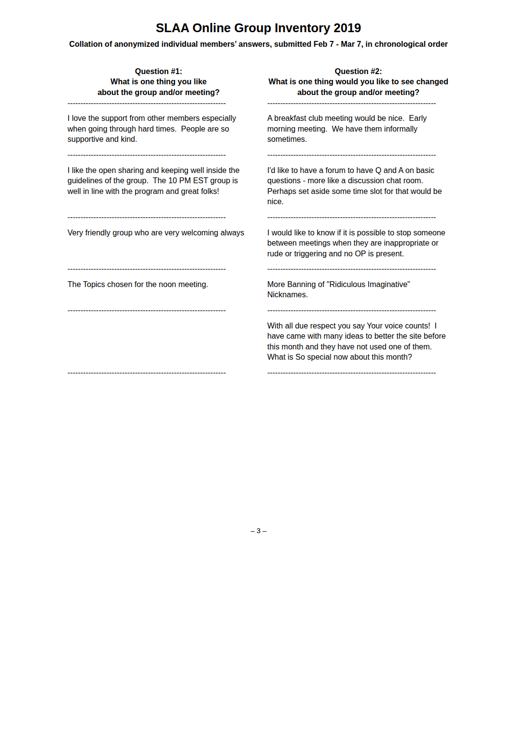SLAA Online Group Inventory 2019
Collation of anonymized individual members’ answers, submitted Feb 7 - Mar 7, in chronological order
| Question #1: What is one thing you like about the group and/or meeting? | Question #2: What is one thing would you like to see changed about the group and/or meeting? |
| --- | --- |
| ------------------------------------------------------------- | ----------------------------------------------------------------- |
| I love the support from other members especially when going through hard times. People are so supportive and kind. | A breakfast club meeting would be nice. Early morning meeting. We have them informally sometimes. |
| ------------------------------------------------------------- | ----------------------------------------------------------------- |
| I like the open sharing and keeping well inside the guidelines of the group. The 10 PM EST group is well in line with the program and great folks! | I'd like to have a forum to have Q and A on basic questions - more like a discussion chat room. Perhaps set aside some time slot for that would be nice. |
| ------------------------------------------------------------- | ----------------------------------------------------------------- |
| Very friendly group who are very welcoming always | I would like to know if it is possible to stop someone between meetings when they are inappropriate or rude or triggering and no OP is present. |
| ------------------------------------------------------------- | ----------------------------------------------------------------- |
| The Topics chosen for the noon meeting. | More Banning of "Ridiculous Imaginative" Nicknames. |
| ------------------------------------------------------------- | ----------------------------------------------------------------- |
| | With all due respect you say Your voice counts! I have came with many ideas to better the site before this month and they have not used one of them. What is So special now about this month? |
| ------------------------------------------------------------- | ----------------------------------------------------------------- |
– 3 –